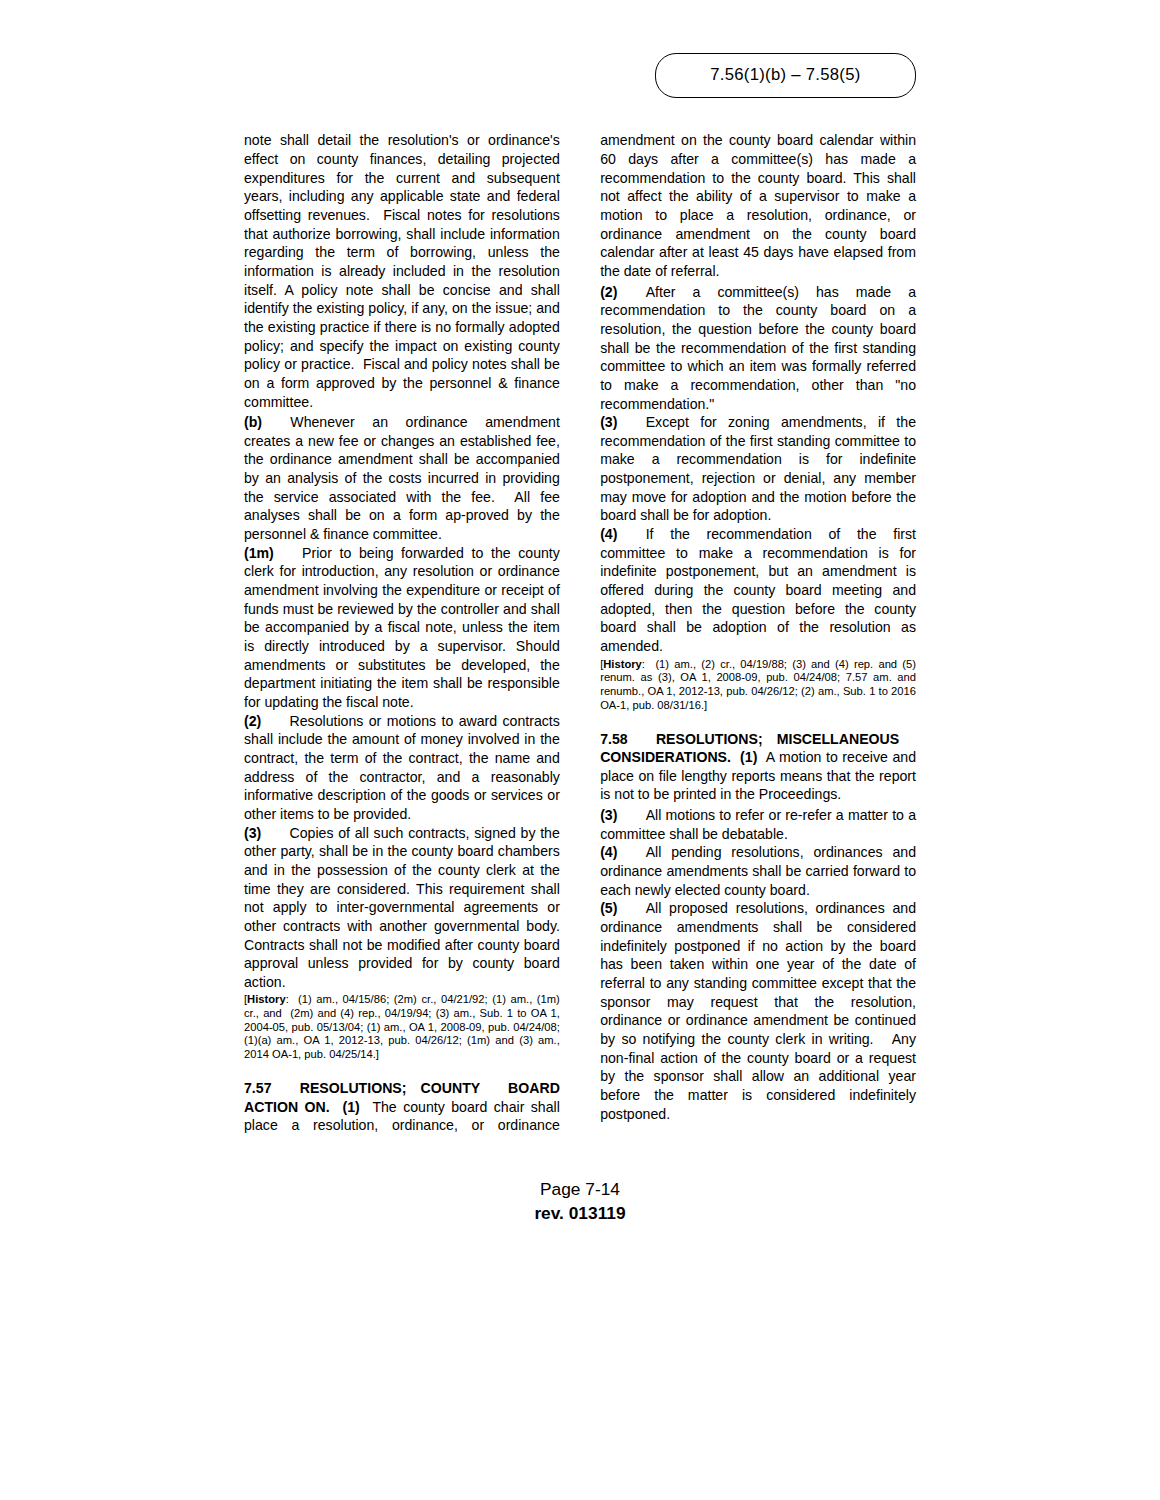7.56(1)(b) – 7.58(5)
note shall detail the resolution's or ordinance's effect on county finances, detailing projected expenditures for the current and subsequent years, including any applicable state and federal offsetting revenues. Fiscal notes for resolutions that authorize borrowing, shall include information regarding the term of borrowing, unless the information is already included in the resolution itself. A policy note shall be concise and shall identify the existing policy, if any, on the issue; and the existing practice if there is no formally adopted policy; and specify the impact on existing county policy or practice. Fiscal and policy notes shall be on a form approved by the personnel & finance committee.
(b)  Whenever an ordinance amendment creates a new fee or changes an established fee, the ordinance amendment shall be accompanied by an analysis of the costs incurred in providing the service associated with the fee. All fee analyses shall be on a form ap-proved by the personnel & finance committee.
(1m)  Prior to being forwarded to the county clerk for introduction, any resolution or ordinance amendment involving the expenditure or receipt of funds must be reviewed by the controller and shall be accompanied by a fiscal note, unless the item is directly introduced by a supervisor. Should amendments or substitutes be developed, the department initiating the item shall be responsible for updating the fiscal note.
(2)  Resolutions or motions to award contracts shall include the amount of money involved in the contract, the term of the contract, the name and address of the contractor, and a reasonably informative description of the goods or services or other items to be provided.
(3)  Copies of all such contracts, signed by the other party, shall be in the county board chambers and in the possession of the county clerk at the time they are considered. This requirement shall not apply to inter-governmental agreements or other contracts with another governmental body. Contracts shall not be modified after county board approval unless provided for by county board action.
[History: (1) am., 04/15/86; (2m) cr., 04/21/92; (1) am., (1m) cr., and (2m) and (4) rep., 04/19/94; (3) am., Sub. 1 to OA 1, 2004-05, pub. 05/13/04; (1) am., OA 1, 2008-09, pub. 04/24/08; (1)(a) am., OA 1, 2012-13, pub. 04/26/12; (1m) and (3) am., 2014 OA-1, pub. 04/25/14.]
7.57  RESOLUTIONS; COUNTY BOARD ACTION ON. (1) The county board chair shall place a resolution, ordinance, or ordinance amendment on the county board calendar within 60 days after a committee(s) has made a recommendation to the county board. This shall not affect the ability of a supervisor to make a motion to place a resolution, ordinance, or ordinance amendment on the county board calendar after at least 45 days have elapsed from the date of referral.
(2)  After a committee(s) has made a recommendation to the county board on a resolution, the question before the county board shall be the recommendation of the first standing committee to which an item was formally referred to make a recommendation, other than "no recommendation."
(3)  Except for zoning amendments, if the recommendation of the first standing committee to make a recommendation is for indefinite postponement, rejection or denial, any member may move for adoption and the motion before the board shall be for adoption.
(4)  If the recommendation of the first committee to make a recommendation is for indefinite postponement, but an amendment is offered during the county board meeting and adopted, then the question before the county board shall be adoption of the resolution as amended.
[History: (1) am., (2) cr., 04/19/88; (3) and (4) rep. and (5) renum. as (3), OA 1, 2008-09, pub. 04/24/08; 7.57 am. and renumb., OA 1, 2012-13, pub. 04/26/12; (2) am., Sub. 1 to 2016 OA-1, pub. 08/31/16.]
7.58  RESOLUTIONS; MISCELLANEOUS CONSIDERATIONS. (1) A motion to receive and place on file lengthy reports means that the report is not to be printed in the Proceedings.
(3)  All motions to refer or re-refer a matter to a committee shall be debatable.
(4)  All pending resolutions, ordinances and ordinance amendments shall be carried forward to each newly elected county board.
(5)  All proposed resolutions, ordinances and ordinance amendments shall be considered indefinitely postponed if no action by the board has been taken within one year of the date of referral to any standing committee except that the sponsor may request that the resolution, ordinance or ordinance amendment be continued by so notifying the county clerk in writing. Any non-final action of the county board or a request by the sponsor shall allow an additional year before the matter is considered indefinitely postponed.
Page 7-14
rev. 013119